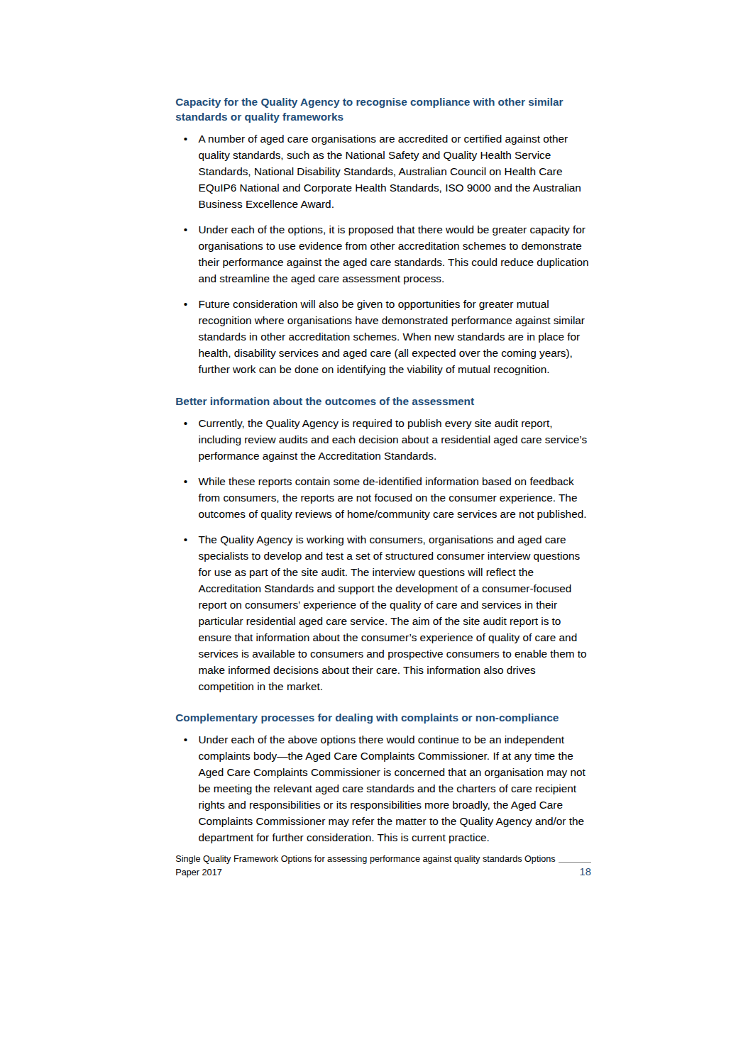Capacity for the Quality Agency to recognise compliance with other similar standards or quality frameworks
A number of aged care organisations are accredited or certified against other quality standards, such as the National Safety and Quality Health Service Standards, National Disability Standards, Australian Council on Health Care EQuIP6 National and Corporate Health Standards, ISO 9000 and the Australian Business Excellence Award.
Under each of the options, it is proposed that there would be greater capacity for organisations to use evidence from other accreditation schemes to demonstrate their performance against the aged care standards. This could reduce duplication and streamline the aged care assessment process.
Future consideration will also be given to opportunities for greater mutual recognition where organisations have demonstrated performance against similar standards in other accreditation schemes. When new standards are in place for health, disability services and aged care (all expected over the coming years), further work can be done on identifying the viability of mutual recognition.
Better information about the outcomes of the assessment
Currently, the Quality Agency is required to publish every site audit report, including review audits and each decision about a residential aged care service’s performance against the Accreditation Standards.
While these reports contain some de-identified information based on feedback from consumers, the reports are not focused on the consumer experience. The outcomes of quality reviews of home/community care services are not published.
The Quality Agency is working with consumers, organisations and aged care specialists to develop and test a set of structured consumer interview questions for use as part of the site audit. The interview questions will reflect the Accreditation Standards and support the development of a consumer-focused report on consumers’ experience of the quality of care and services in their particular residential aged care service. The aim of the site audit report is to ensure that information about the consumer’s experience of quality of care and services is available to consumers and prospective consumers to enable them to make informed decisions about their care. This information also drives competition in the market.
Complementary processes for dealing with complaints or non-compliance
Under each of the above options there would continue to be an independent complaints body—the Aged Care Complaints Commissioner. If at any time the Aged Care Complaints Commissioner is concerned that an organisation may not be meeting the relevant aged care standards and the charters of care recipient rights and responsibilities or its responsibilities more broadly, the Aged Care Complaints Commissioner may refer the matter to the Quality Agency and/or the department for further consideration. This is current practice.
Single Quality Framework Options for assessing performance against quality standards Options Paper 2017
18